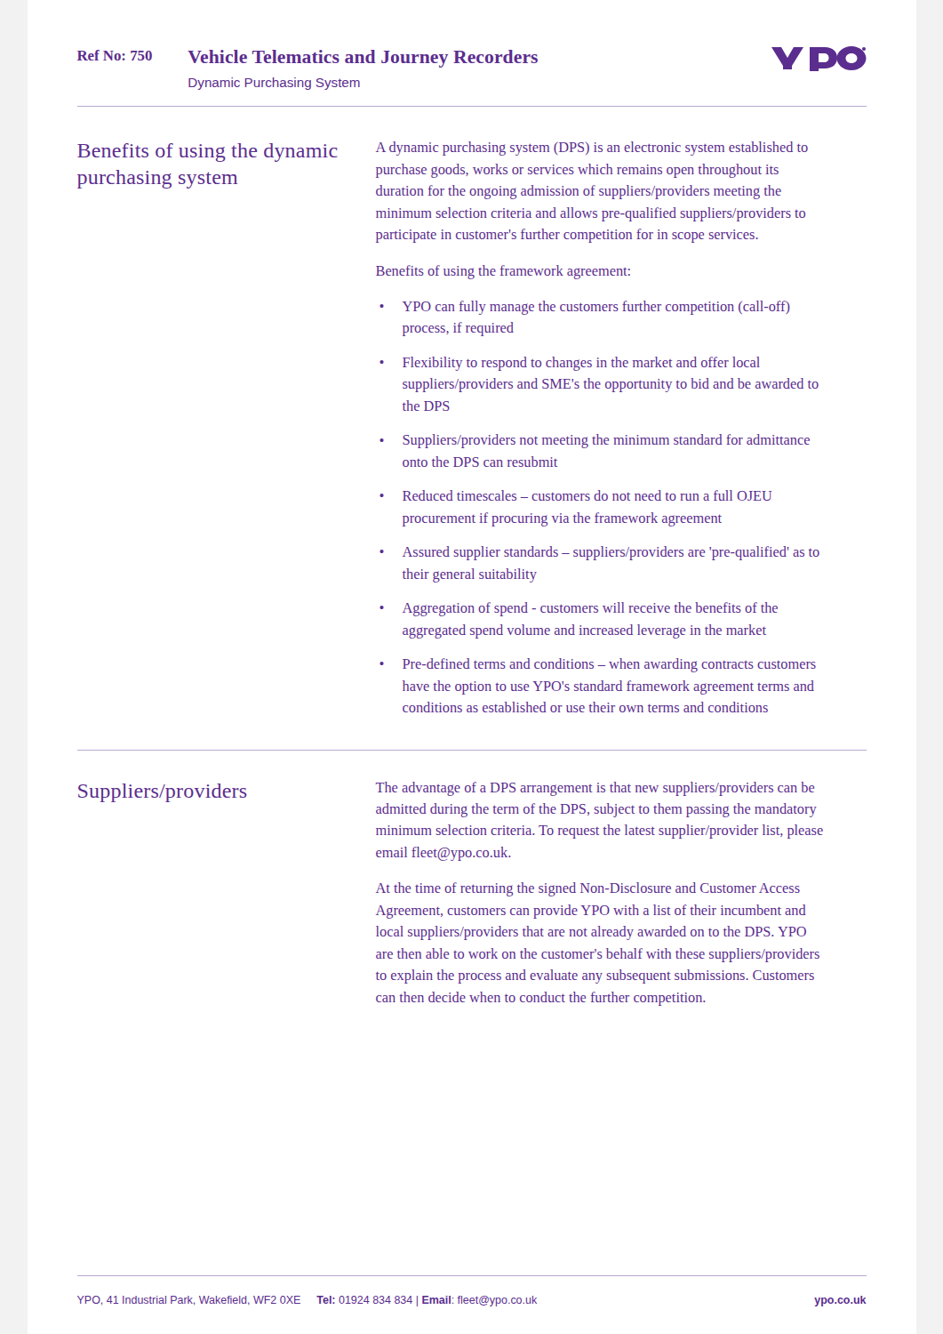Ref No: 750
Vehicle Telematics and Journey Recorders
Dynamic Purchasing System
YPO
Benefits of using the dynamic purchasing system
A dynamic purchasing system (DPS) is an electronic system established to purchase goods, works or services which remains open throughout its duration for the ongoing admission of suppliers/providers meeting the minimum selection criteria and allows pre-qualified suppliers/providers to participate in customer's further competition for in scope services.
Benefits of using the framework agreement:
YPO can fully manage the customers further competition (call-off) process, if required
Flexibility to respond to changes in the market and offer local suppliers/providers and SME's the opportunity to bid and be awarded to the DPS
Suppliers/providers not meeting the minimum standard for admittance onto the DPS can resubmit
Reduced timescales – customers do not need to run a full OJEU procurement if procuring via the framework agreement
Assured supplier standards – suppliers/providers are 'pre-qualified' as to their general suitability
Aggregation of spend - customers will receive the benefits of the aggregated spend volume and increased leverage in the market
Pre-defined terms and conditions – when awarding contracts customers have the option to use YPO's standard framework agreement terms and conditions as established or use their own terms and conditions
Suppliers/providers
The advantage of a DPS arrangement is that new suppliers/providers can be admitted during the term of the DPS, subject to them passing the mandatory minimum selection criteria. To request the latest supplier/provider list, please email fleet@ypo.co.uk.
At the time of returning the signed Non-Disclosure and Customer Access Agreement, customers can provide YPO with a list of their incumbent and local suppliers/providers that are not already awarded on to the DPS. YPO are then able to work on the customer's behalf with these suppliers/providers to explain the process and evaluate any subsequent submissions. Customers can then decide when to conduct the further competition.
YPO, 41 Industrial Park, Wakefield, WF2 0XE Tel: 01924 834 834 | Email: fleet@ypo.co.uk
ypo.co.uk